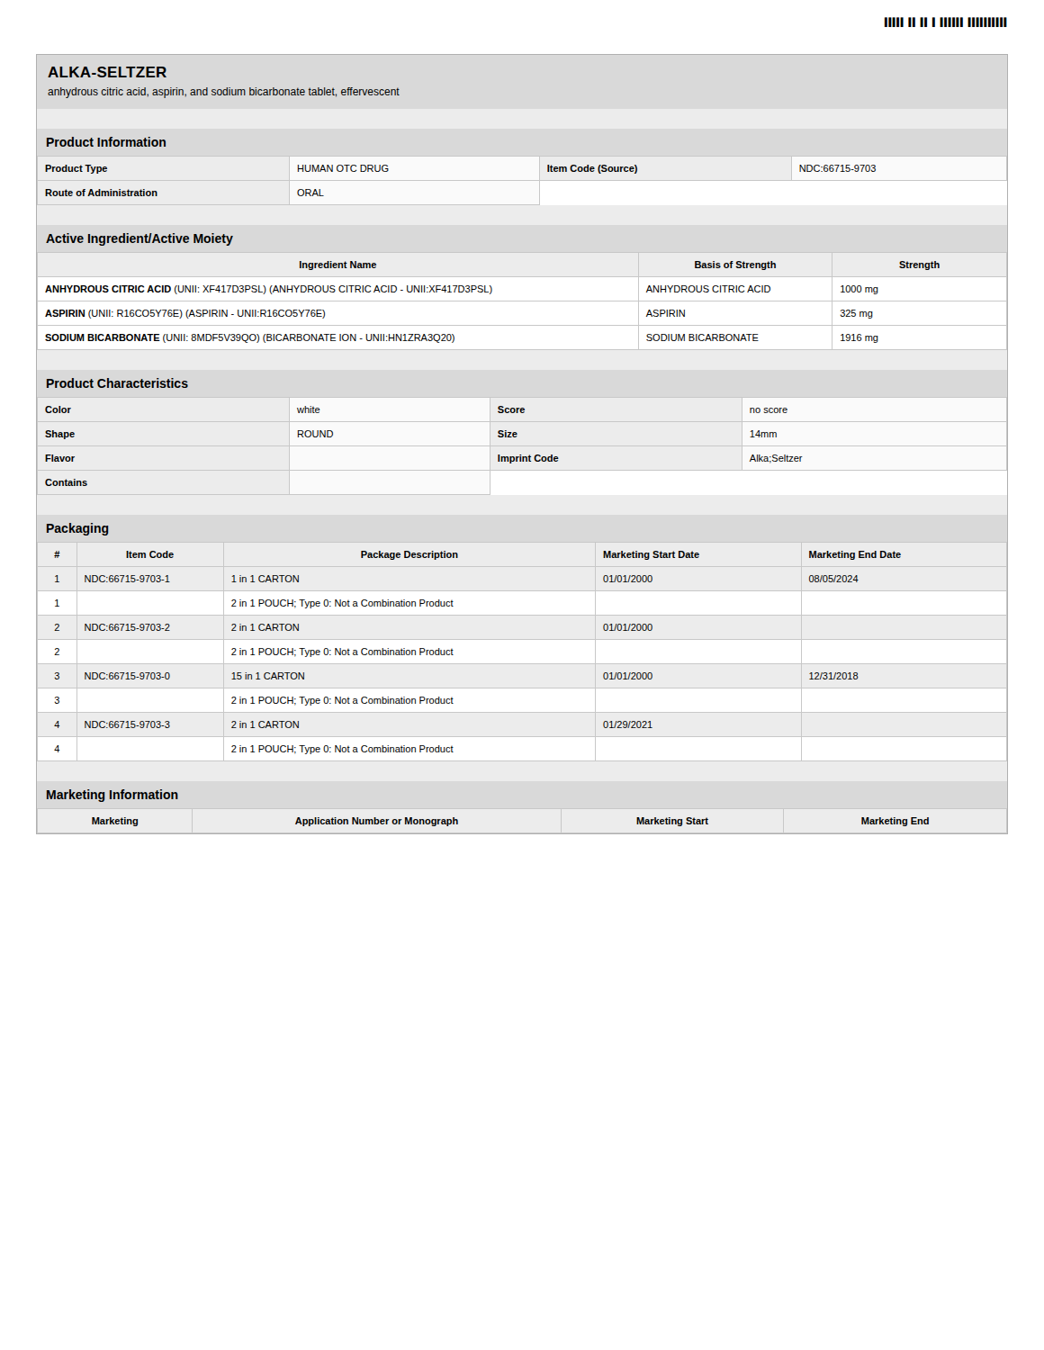▌▌▌▌▌ ▌▌ ▌▌ ▌ ▌▌▌▌▌▌ ▌▌▌▌▌▌▌▌▌▌
ALKA-SELTZER
anhydrous citric acid, aspirin, and sodium bicarbonate tablet, effervescent
Product Information
| Product Type | HUMAN OTC DRUG | Item Code (Source) | NDC:66715-9703 |
| Route of Administration | ORAL | | |
Active Ingredient/Active Moiety
| Ingredient Name | Basis of Strength | Strength |
| --- | --- | --- |
| ANHYDROUS CITRIC ACID (UNII: XF417D3PSL) (ANHYDROUS CITRIC ACID - UNII:XF417D3PSL) | ANHYDROUS CITRIC ACID | 1000 mg |
| ASPIRIN (UNII: R16CO5Y76E) (ASPIRIN - UNII:R16CO5Y76E) | ASPIRIN | 325 mg |
| SODIUM BICARBONATE (UNII: 8MDF5V39QO) (BICARBONATE ION - UNII:HN1ZRA3Q20) | SODIUM BICARBONATE | 1916 mg |
Product Characteristics
| Color | white | Score | no score |
| Shape | ROUND | Size | 14mm |
| Flavor | | Imprint Code | Alka;Seltzer |
| Contains | | | |
Packaging
| # | Item Code | Package Description | Marketing Start Date | Marketing End Date |
| --- | --- | --- | --- | --- |
| 1 | NDC:66715-9703-1 | 1 in 1 CARTON | 01/01/2000 | 08/05/2024 |
| 1 | | 2 in 1 POUCH; Type 0: Not a Combination Product | | |
| 2 | NDC:66715-9703-2 | 2 in 1 CARTON | 01/01/2000 | |
| 2 | | 2 in 1 POUCH; Type 0: Not a Combination Product | | |
| 3 | NDC:66715-9703-0 | 15 in 1 CARTON | 01/01/2000 | 12/31/2018 |
| 3 | | 2 in 1 POUCH; Type 0: Not a Combination Product | | |
| 4 | NDC:66715-9703-3 | 2 in 1 CARTON | 01/29/2021 | |
| 4 | | 2 in 1 POUCH; Type 0: Not a Combination Product | | |
Marketing Information
| Marketing | Application Number or Monograph | Marketing Start | Marketing End |
| --- | --- | --- | --- |